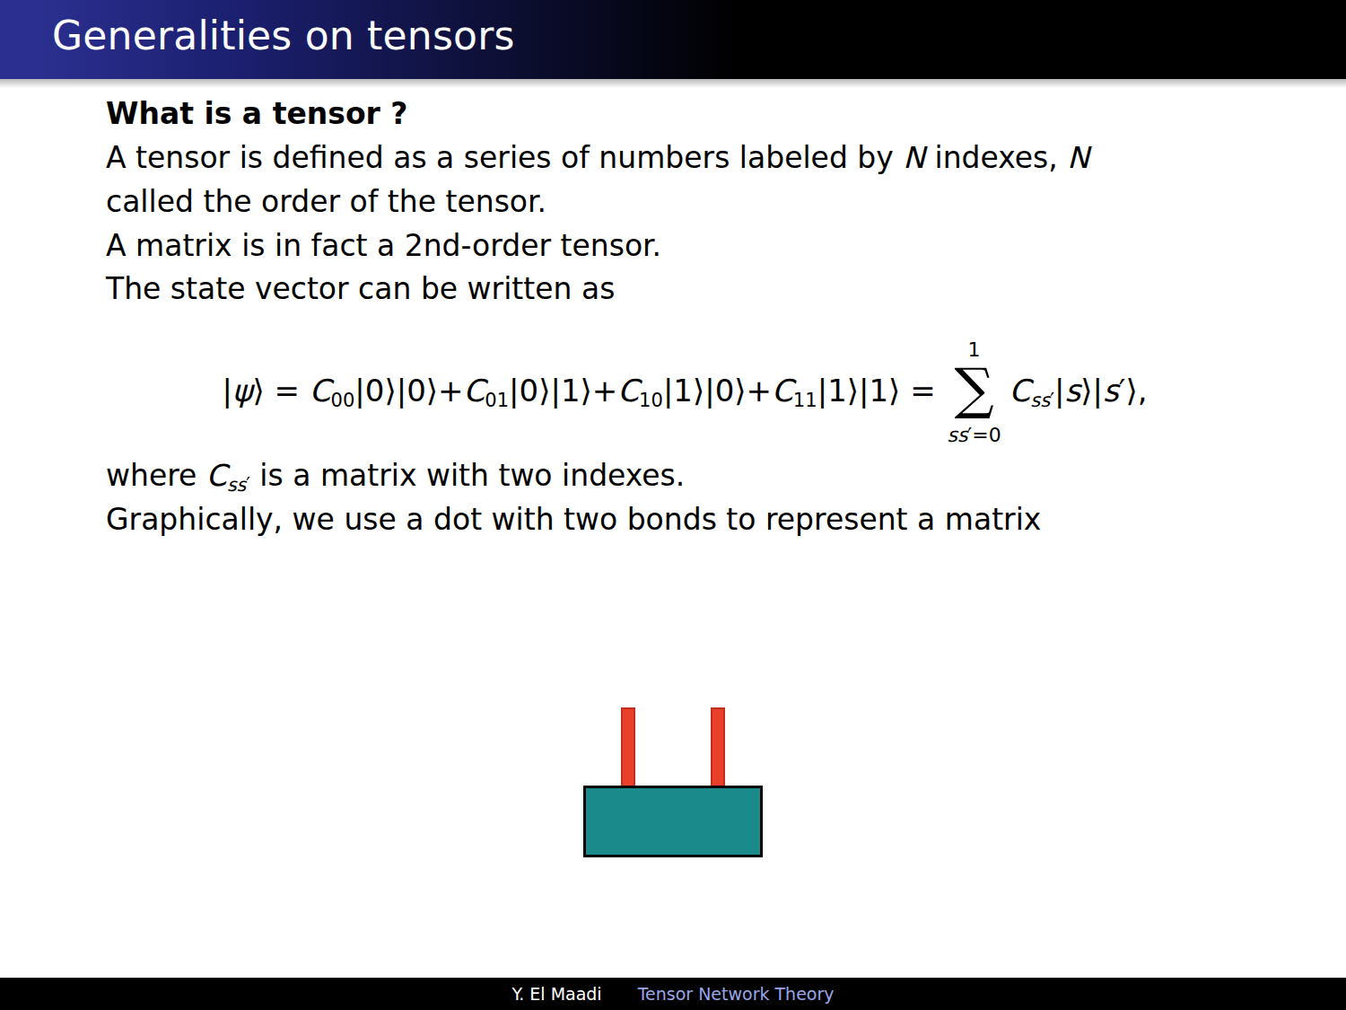Generalities on tensors
What is a tensor ?
A tensor is defined as a series of numbers labeled by N indexes, N
called the order of the tensor.
A matrix is in fact a 2nd-order tensor.
The state vector can be written as
|ψ⟩ = C00|0⟩|0⟩+C01|0⟩|1⟩+C10|1⟩|0⟩+C11|1⟩|1⟩ = 1∑ss′=0 Css′|s⟩|s′⟩,
where Css′ is a matrix with two indexes.
Graphically, we use a dot with two bonds to represent a matrix
Y. El Maadi Tensor Network Theory